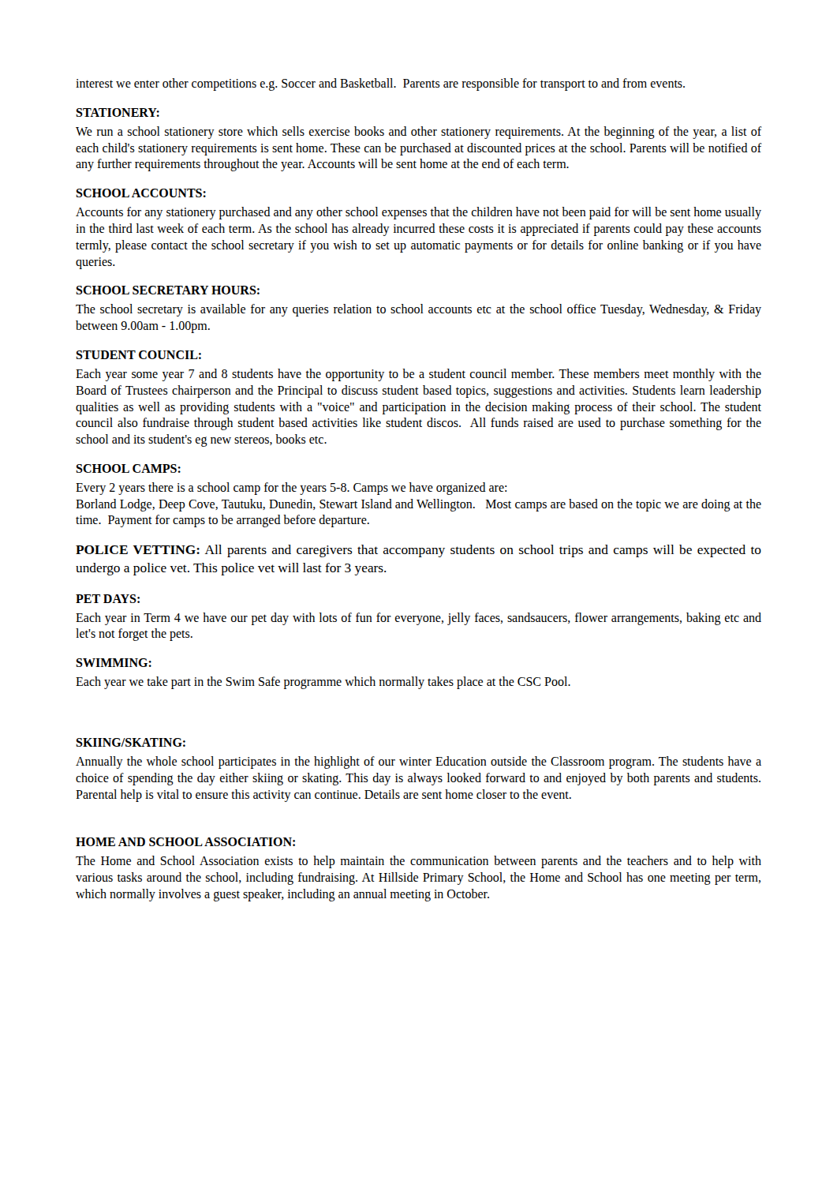interest we enter other competitions e.g. Soccer and Basketball. Parents are responsible for transport to and from events.
Stationery:
We run a school stationery store which sells exercise books and other stationery requirements. At the beginning of the year, a list of each child's stationery requirements is sent home. These can be purchased at discounted prices at the school. Parents will be notified of any further requirements throughout the year. Accounts will be sent home at the end of each term.
School Accounts:
Accounts for any stationery purchased and any other school expenses that the children have not been paid for will be sent home usually in the third last week of each term. As the school has already incurred these costs it is appreciated if parents could pay these accounts termly, please contact the school secretary if you wish to set up automatic payments or for details for online banking or if you have queries.
School Secretary Hours:
The school secretary is available for any queries relation to school accounts etc at the school office Tuesday, Wednesday, & Friday between 9.00am - 1.00pm.
Student Council:
Each year some year 7 and 8 students have the opportunity to be a student council member. These members meet monthly with the Board of Trustees chairperson and the Principal to discuss student based topics, suggestions and activities. Students learn leadership qualities as well as providing students with a "voice" and participation in the decision making process of their school. The student council also fundraise through student based activities like student discos. All funds raised are used to purchase something for the school and its student's eg new stereos, books etc.
School Camps:
Every 2 years there is a school camp for the years 5-8. Camps we have organized are:
Borland Lodge, Deep Cove, Tautuku, Dunedin, Stewart Island and Wellington. Most camps are based on the topic we are doing at the time. Payment for camps to be arranged before departure.
POLICE VETTING: All parents and caregivers that accompany students on school trips and camps will be expected to undergo a police vet. This police vet will last for 3 years.
Pet Days:
Each year in Term 4 we have our pet day with lots of fun for everyone, jelly faces, sandsaucers, flower arrangements, baking etc and let's not forget the pets.
Swimming:
Each year we take part in the Swim Safe programme which normally takes place at the CSC Pool.
Skiing/Skating:
Annually the whole school participates in the highlight of our winter Education outside the Classroom program. The students have a choice of spending the day either skiing or skating. This day is always looked forward to and enjoyed by both parents and students. Parental help is vital to ensure this activity can continue. Details are sent home closer to the event.
Home and School Association:
The Home and School Association exists to help maintain the communication between parents and the teachers and to help with various tasks around the school, including fundraising. At Hillside Primary School, the Home and School has one meeting per term, which normally involves a guest speaker, including an annual meeting in October.